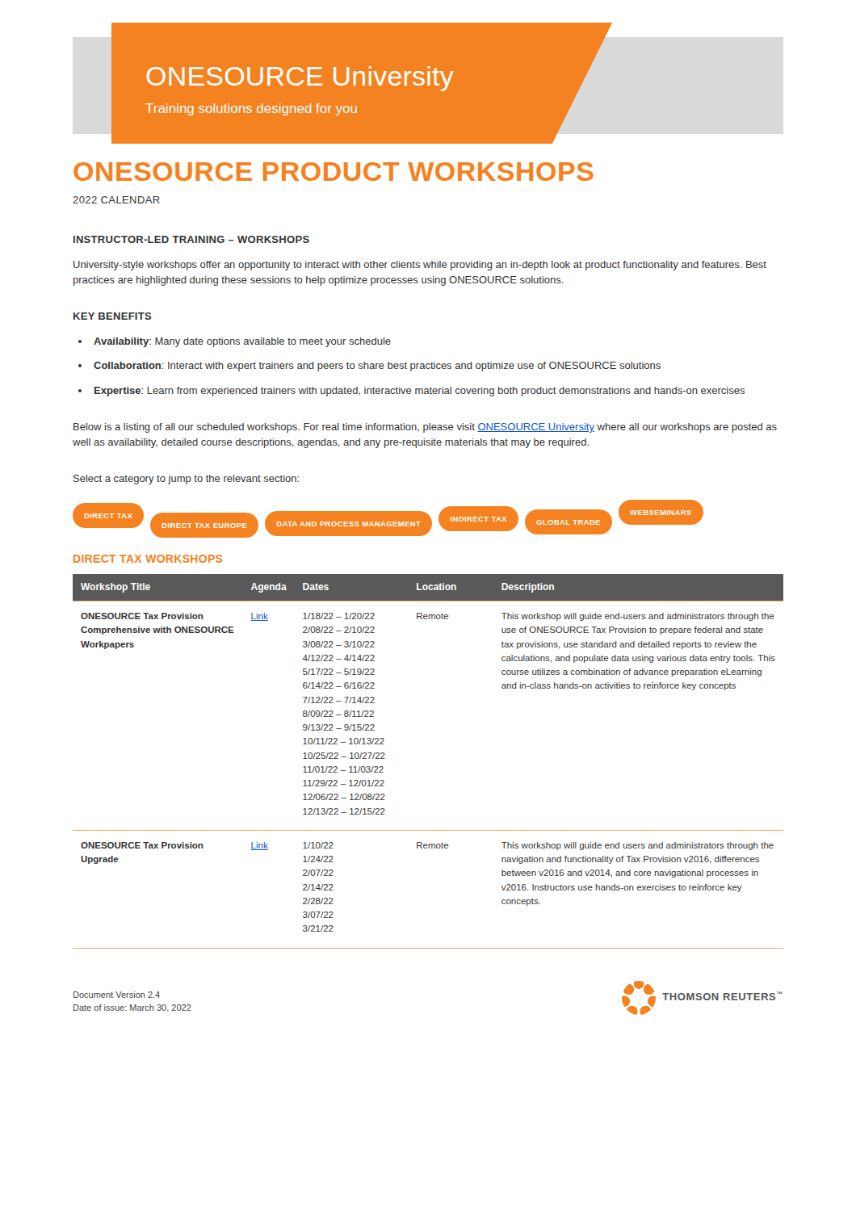ONESOURCE University
Training solutions designed for you
ONESOURCE PRODUCT WORKSHOPS
2022 CALENDAR
INSTRUCTOR-LED TRAINING – WORKSHOPS
University-style workshops offer an opportunity to interact with other clients while providing an in-depth look at product functionality and features. Best practices are highlighted during these sessions to help optimize processes using ONESOURCE solutions.
KEY BENEFITS
Availability: Many date options available to meet your schedule
Collaboration: Interact with expert trainers and peers to share best practices and optimize use of ONESOURCE solutions
Expertise: Learn from experienced trainers with updated, interactive material covering both product demonstrations and hands-on exercises
Below is a listing of all our scheduled workshops. For real time information, please visit ONESOURCE University where all our workshops are posted as well as availability, detailed course descriptions, agendas, and any pre-requisite materials that may be required.
Select a category to jump to the relevant section:
DIRECT TAX DIRECT TAX EUROPE DATA AND PROCESS MANAGEMENT INDIRECT TAX GLOBAL TRADE WEBSEMINARS
DIRECT TAX WORKSHOPS
| Workshop Title | Agenda | Dates | Location | Description |
| --- | --- | --- | --- | --- |
| ONESOURCE Tax Provision Comprehensive with ONESOURCE Workpapers | Link | 1/18/22 – 1/20/22 2/08/22 – 2/10/22 3/08/22 – 3/10/22 4/12/22 – 4/14/22 5/17/22 – 5/19/22 6/14/22 – 6/16/22 7/12/22 – 7/14/22 8/09/22 – 8/11/22 9/13/22 – 9/15/22 10/11/22 – 10/13/22 10/25/22 – 10/27/22 11/01/22 – 11/03/22 11/29/22 – 12/01/22 12/06/22 – 12/08/22 12/13/22 – 12/15/22 | Remote | This workshop will guide end-users and administrators through the use of ONESOURCE Tax Provision to prepare federal and state tax provisions, use standard and detailed reports to review the calculations, and populate data using various data entry tools. This course utilizes a combination of advance preparation eLearning and in-class hands-on activities to reinforce key concepts |
| ONESOURCE Tax Provision Upgrade | Link | 1/10/22 1/24/22 2/07/22 2/14/22 2/28/22 3/07/22 3/21/22 | Remote | This workshop will guide end users and administrators through the navigation and functionality of Tax Provision v2016, differences between v2016 and v2014, and core navigational processes in v2016. Instructors use hands-on exercises to reinforce key concepts. |
Document Version 2.4
Date of issue: March 30, 2022
THOMSON REUTERS™